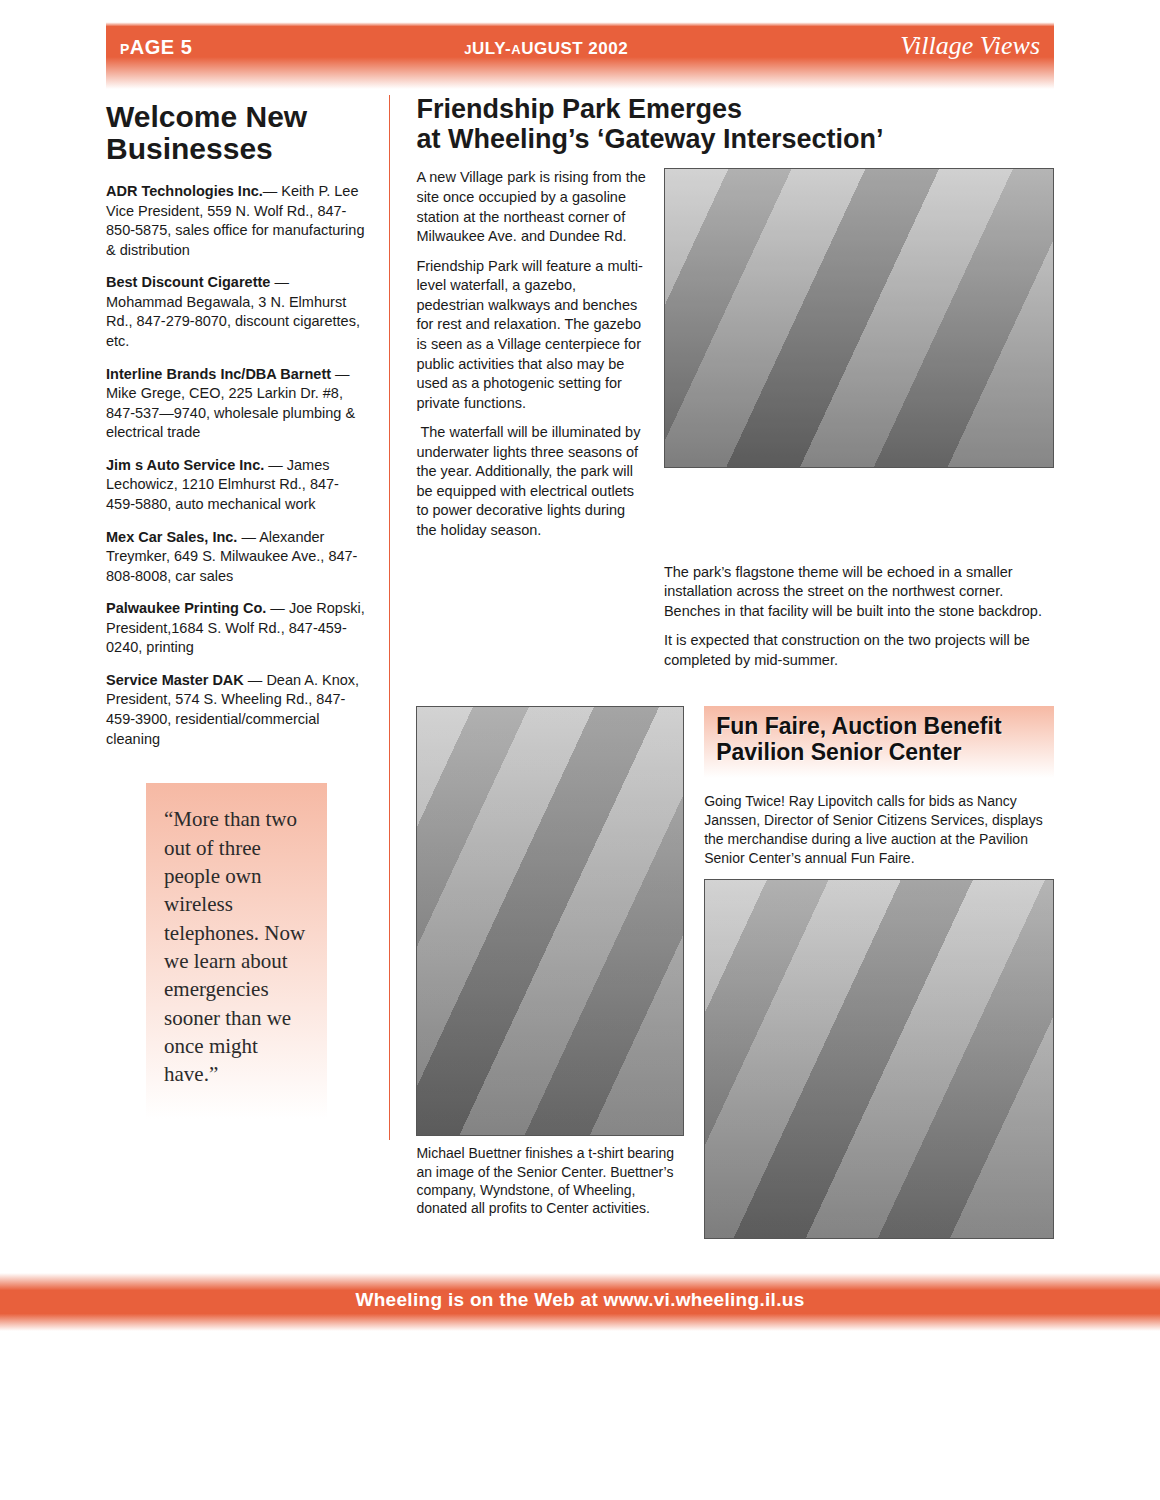PAGE 5
JULY-AUGUST 2002
Village Views
Welcome New Businesses
ADR Technologies Inc.— Keith P. Lee Vice President, 559 N. Wolf Rd., 847-850-5875, sales office for manufacturing & distribution
Best Discount Cigarette — Mohammad Begawala, 3 N. Elmhurst Rd., 847-279-8070, discount cigarettes, etc.
Interline Brands Inc/DBA Barnett — Mike Grege, CEO, 225 Larkin Dr. #8, 847-537—9740, wholesale plumbing & electrical trade
Jim s Auto Service Inc. — James Lechowicz, 1210 Elmhurst Rd., 847-459-5880, auto mechanical work
Mex Car Sales, Inc. — Alexander Treymker, 649 S. Milwaukee Ave., 847-808-8008, car sales
Palwaukee Printing Co. — Joe Ropski, President,1684 S. Wolf Rd., 847-459-0240, printing
Service Master DAK — Dean A. Knox, President, 574 S. Wheeling Rd., 847-459-3900, residential/commercial cleaning
“More than two out of three people own wireless telephones. Now we learn about emergencies sooner than we once might have.”
Friendship Park Emerges
at Wheeling’s ‘Gateway Intersection’
A new Village park is rising from the site once occupied by a gasoline station at the northeast corner of Milwaukee Ave. and Dundee Rd.
Friendship Park will feature a multi-level waterfall, a gazebo, pedestrian walkways and benches for rest and relaxation. The gazebo is seen as a Village centerpiece for public activities that also may be used as a photogenic setting for private functions.
The waterfall will be illuminated by underwater lights three seasons of the year. Additionally, the park will be equipped with electrical outlets to power decorative lights during the holiday season.
The park’s flagstone theme will be echoed in a smaller installation across the street on the northwest corner. Benches in that facility will be built into the stone backdrop.
It is expected that construction on the two projects will be completed by mid-summer.
Michael Buettner finishes a t-shirt bearing an image of the Senior Center. Buettner’s company, Wyndstone, of Wheeling, donated all profits to Center activities.
Fun Faire, Auction Benefit
Pavilion Senior Center
Going Twice! Ray Lipovitch calls for bids as Nancy Janssen, Director of Senior Citizens Services, displays the merchandise during a live auction at the Pavilion Senior Center’s annual Fun Faire.
Wheeling is on the Web at www.vi.wheeling.il.us